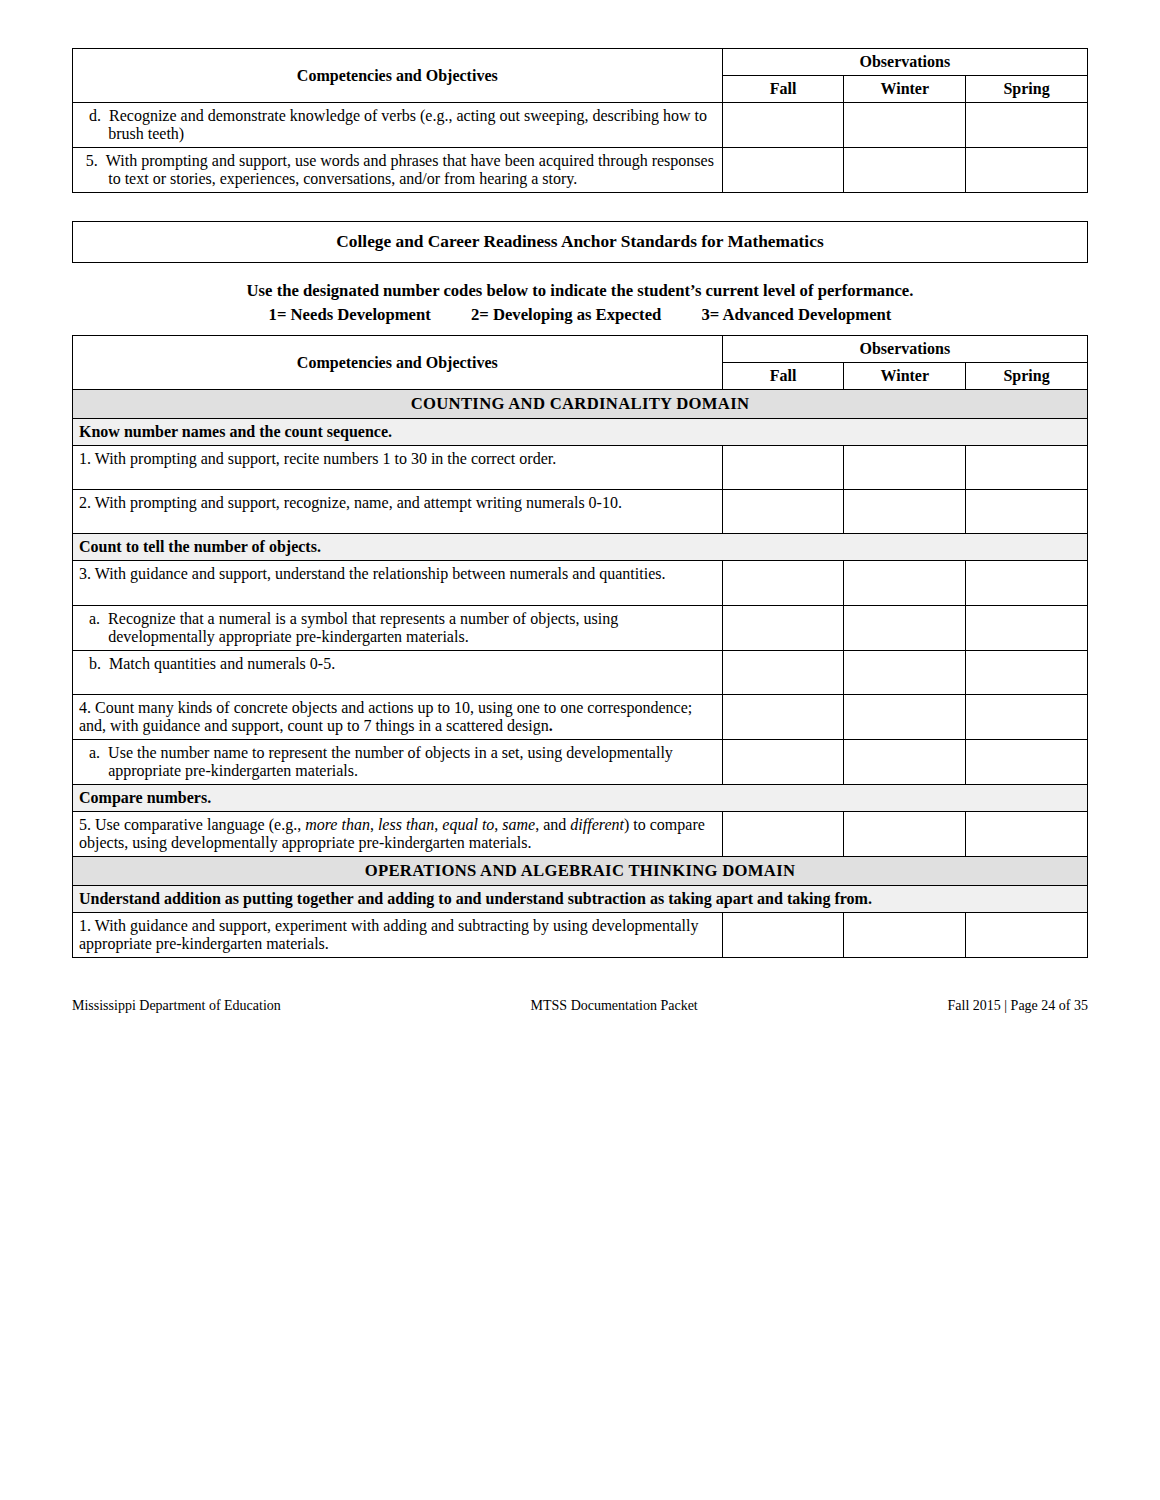| Competencies and Objectives | Observations |
| Fall | Winter | Spring |
| d. Recognize and demonstrate knowledge of verbs (e.g., acting out sweeping, describing how to brush teeth) | | | |
| 5. With prompting and support, use words and phrases that have been acquired through responses to text or stories, experiences, conversations, and/or from hearing a story. | | | |
College and Career Readiness Anchor Standards for Mathematics
Use the designated number codes below to indicate the student’s current level of performance.
1= Needs Development 2= Developing as Expected 3= Advanced Development
| Competencies and Objectives | Observations |
| Fall | Winter | Spring |
| COUNTING AND CARDINALITY DOMAIN |
| Know number names and the count sequence. |
| 1. With prompting and support, recite numbers 1 to 30 in the correct order. | | | |
| 2. With prompting and support, recognize, name, and attempt writing numerals 0-10. | | | |
| Count to tell the number of objects. |
| 3. With guidance and support, understand the relationship between numerals and quantities. | | | |
| a. Recognize that a numeral is a symbol that represents a number of objects, using developmentally appropriate pre-kindergarten materials. | | | |
| b. Match quantities and numerals 0-5. | | | |
| 4. Count many kinds of concrete objects and actions up to 10, using one to one correspondence; and, with guidance and support, count up to 7 things in a scattered design . | | | |
| a. Use the number name to represent the number of objects in a set, using developmentally appropriate pre-kindergarten materials. | | | |
| Compare numbers. |
| 5. Use comparative language (e.g., more than , less than , equal to , same , and different ) to compare objects, using developmentally appropriate pre-kindergarten materials. | | | |
| OPERATIONS AND ALGEBRAIC THINKING DOMAIN |
| Understand addition as putting together and adding to and understand subtraction as taking apart and taking from. |
| 1. With guidance and support, experiment with adding and subtracting by using developmentally appropriate pre-kindergarten materials. | | | |
Mississippi Department of Education
MTSS Documentation Packet
Fall 2015 | Page 24 of 35